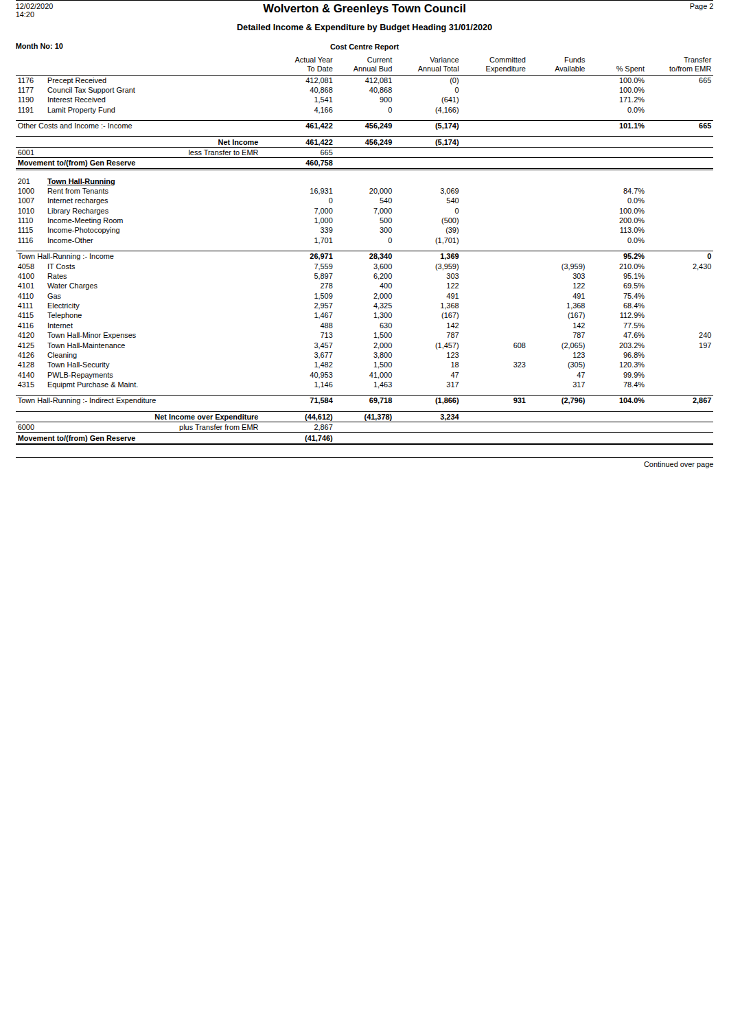12/02/2020
14:20
Wolverton & Greenleys Town Council
Detailed Income & Expenditure by Budget Heading 31/01/2020
Page 2
Month No: 10
Cost Centre Report
| | Actual Year To Date | Current Annual Bud | Variance Annual Total | Committed Expenditure | Funds Available | % Spent | Transfer to/from EMR |
| --- | --- | --- | --- | --- | --- | --- | --- |
| 1176 | Precept Received | 412,081 | 412,081 | (0) | | | 100.0% | 665 |
| 1177 | Council Tax Support Grant | 40,868 | 40,868 | 0 | | | 100.0% | |
| 1190 | Interest Received | 1,541 | 900 | (641) | | | 171.2% | |
| 1191 | Lamit Property Fund | 4,166 | 0 | (4,166) | | | 0.0% | |
| Other Costs and Income :- Income | 461,422 | 456,249 | (5,174) | | | 101.1% | 665 |
| Net Income | 461,422 | 456,249 | (5,174) | | | | |
| 6001 | less Transfer to EMR | 665 | | | | | | |
| Movement to/(from) Gen Reserve | 460,758 | | | | | | |
| 201 | Town Hall-Running | |
| 1000 | Rent from Tenants | 16,931 | 20,000 | 3,069 | | | 84.7% | |
| 1007 | Internet recharges | 0 | 540 | 540 | | | 0.0% | |
| 1010 | Library Recharges | 7,000 | 7,000 | 0 | | | 100.0% | |
| 1110 | Income-Meeting Room | 1,000 | 500 | (500) | | | 200.0% | |
| 1115 | Income-Photocopying | 339 | 300 | (39) | | | 113.0% | |
| 1116 | Income-Other | 1,701 | 0 | (1,701) | | | 0.0% | |
| Town Hall-Running :- Income | 26,971 | 28,340 | 1,369 | | | 95.2% | 0 |
| 4058 | IT Costs | 7,559 | 3,600 | (3,959) | | (3,959) | 210.0% | 2,430 |
| 4100 | Rates | 5,897 | 6,200 | 303 | | 303 | 95.1% | |
| 4101 | Water Charges | 278 | 400 | 122 | | 122 | 69.5% | |
| 4110 | Gas | 1,509 | 2,000 | 491 | | 491 | 75.4% | |
| 4111 | Electricity | 2,957 | 4,325 | 1,368 | | 1,368 | 68.4% | |
| 4115 | Telephone | 1,467 | 1,300 | (167) | | (167) | 112.9% | |
| 4116 | Internet | 488 | 630 | 142 | | 142 | 77.5% | |
| 4120 | Town Hall-Minor Expenses | 713 | 1,500 | 787 | | 787 | 47.6% | 240 |
| 4125 | Town Hall-Maintenance | 3,457 | 2,000 | (1,457) | 608 | (2,065) | 203.2% | 197 |
| 4126 | Cleaning | 3,677 | 3,800 | 123 | | 123 | 96.8% | |
| 4128 | Town Hall-Security | 1,482 | 1,500 | 18 | 323 | (305) | 120.3% | |
| 4140 | PWLB-Repayments | 40,953 | 41,000 | 47 | | 47 | 99.9% | |
| 4315 | Equipmt Purchase & Maint. | 1,146 | 1,463 | 317 | | 317 | 78.4% | |
| Town Hall-Running :- Indirect Expenditure | 71,584 | 69,718 | (1,866) | 931 | (2,796) | 104.0% | 2,867 |
| Net Income over Expenditure | (44,612) | (41,378) | 3,234 | | | | |
| 6000 | plus Transfer from EMR | 2,867 | | | | | | |
| Movement to/(from) Gen Reserve | (41,746) | | | | | | |
Continued over page